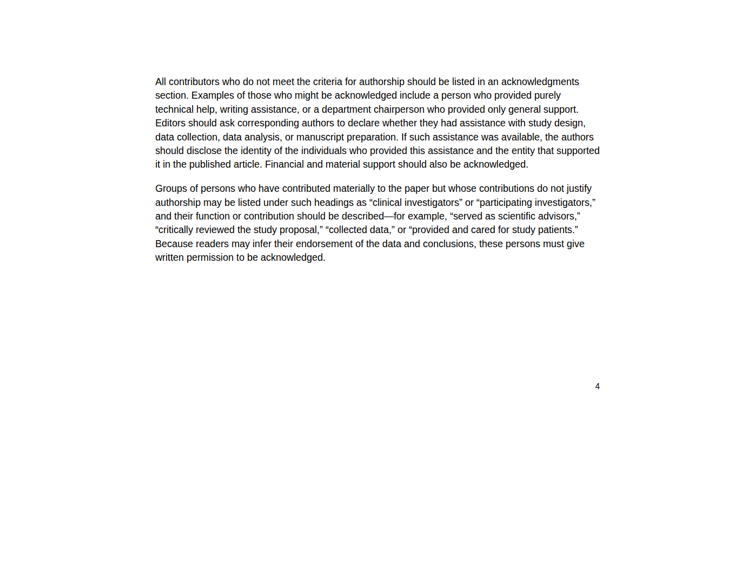All contributors who do not meet the criteria for authorship should be listed in an acknowledgments section. Examples of those who might be acknowledged include a person who provided purely technical help, writing assistance, or a department chairperson who provided only general support. Editors should ask corresponding authors to declare whether they had assistance with study design, data collection, data analysis, or manuscript preparation. If such assistance was available, the authors should disclose the identity of the individuals who provided this assistance and the entity that supported it in the published article. Financial and material support should also be acknowledged.
Groups of persons who have contributed materially to the paper but whose contributions do not justify authorship may be listed under such headings as “clinical investigators” or “participating investigators,” and their function or contribution should be described—for example, “served as scientific advisors,” “critically reviewed the study proposal,” “collected data,” or “provided and cared for study patients.” Because readers may infer their endorsement of the data and conclusions, these persons must give written permission to be acknowledged.
4